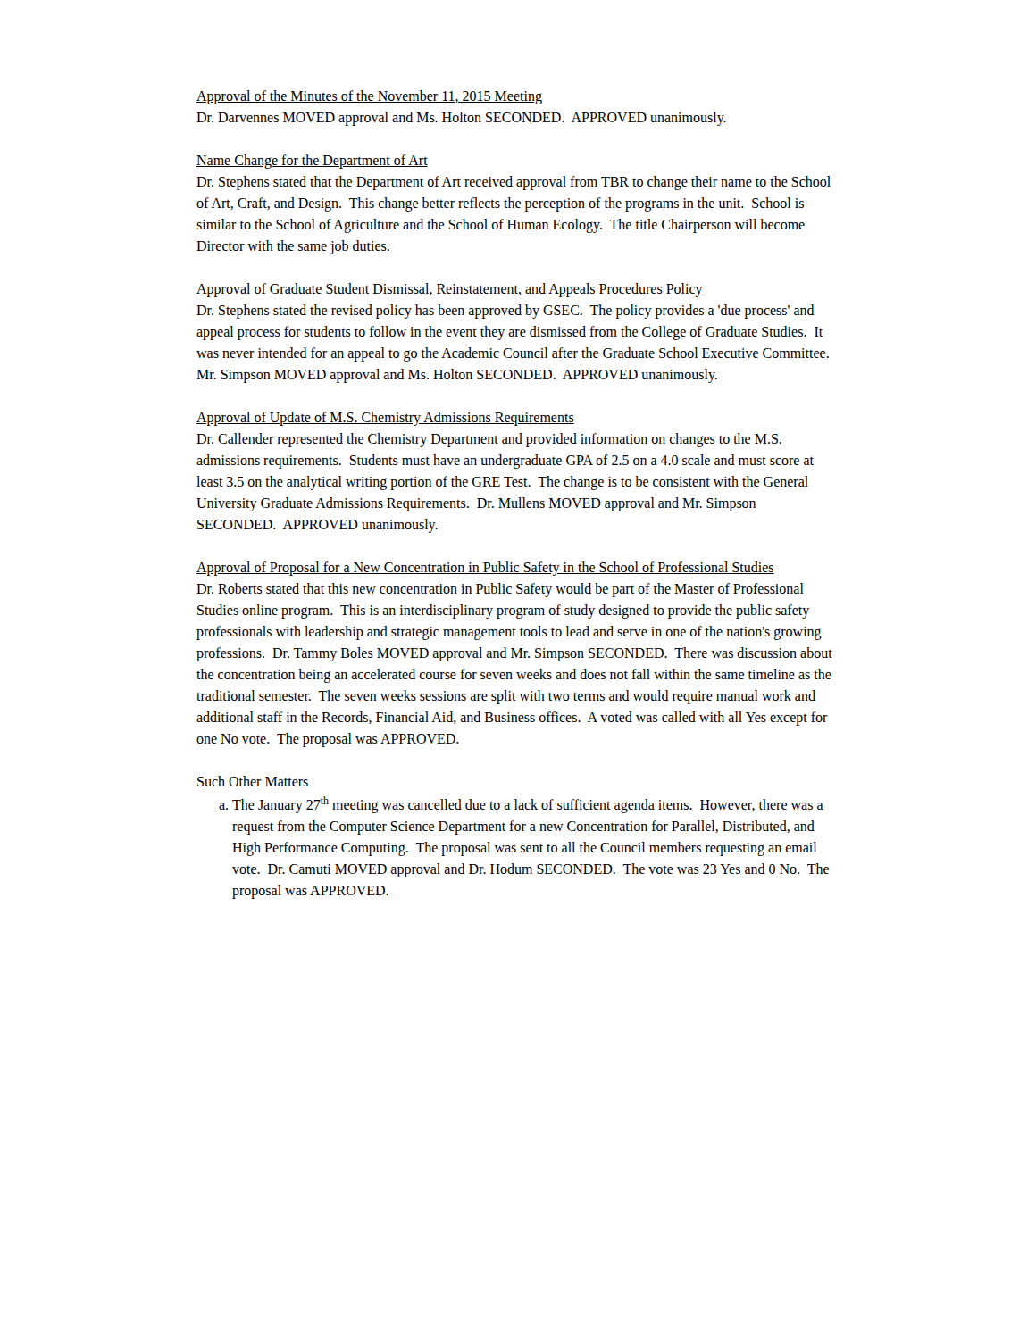Approval of the Minutes of the November 11, 2015 Meeting
Dr. Darvennes MOVED approval and Ms. Holton SECONDED. APPROVED unanimously.
Name Change for the Department of Art
Dr. Stephens stated that the Department of Art received approval from TBR to change their name to the School of Art, Craft, and Design. This change better reflects the perception of the programs in the unit. School is similar to the School of Agriculture and the School of Human Ecology. The title Chairperson will become Director with the same job duties.
Approval of Graduate Student Dismissal, Reinstatement, and Appeals Procedures Policy
Dr. Stephens stated the revised policy has been approved by GSEC. The policy provides a 'due process' and appeal process for students to follow in the event they are dismissed from the College of Graduate Studies. It was never intended for an appeal to go the Academic Council after the Graduate School Executive Committee. Mr. Simpson MOVED approval and Ms. Holton SECONDED. APPROVED unanimously.
Approval of Update of M.S. Chemistry Admissions Requirements
Dr. Callender represented the Chemistry Department and provided information on changes to the M.S. admissions requirements. Students must have an undergraduate GPA of 2.5 on a 4.0 scale and must score at least 3.5 on the analytical writing portion of the GRE Test. The change is to be consistent with the General University Graduate Admissions Requirements. Dr. Mullens MOVED approval and Mr. Simpson SECONDED. APPROVED unanimously.
Approval of Proposal for a New Concentration in Public Safety in the School of Professional Studies
Dr. Roberts stated that this new concentration in Public Safety would be part of the Master of Professional Studies online program. This is an interdisciplinary program of study designed to provide the public safety professionals with leadership and strategic management tools to lead and serve in one of the nation's growing professions. Dr. Tammy Boles MOVED approval and Mr. Simpson SECONDED. There was discussion about the concentration being an accelerated course for seven weeks and does not fall within the same timeline as the traditional semester. The seven weeks sessions are split with two terms and would require manual work and additional staff in the Records, Financial Aid, and Business offices. A voted was called with all Yes except for one No vote. The proposal was APPROVED.
Such Other Matters
The January 27th meeting was cancelled due to a lack of sufficient agenda items. However, there was a request from the Computer Science Department for a new Concentration for Parallel, Distributed, and High Performance Computing. The proposal was sent to all the Council members requesting an email vote. Dr. Camuti MOVED approval and Dr. Hodum SECONDED. The vote was 23 Yes and 0 No. The proposal was APPROVED.